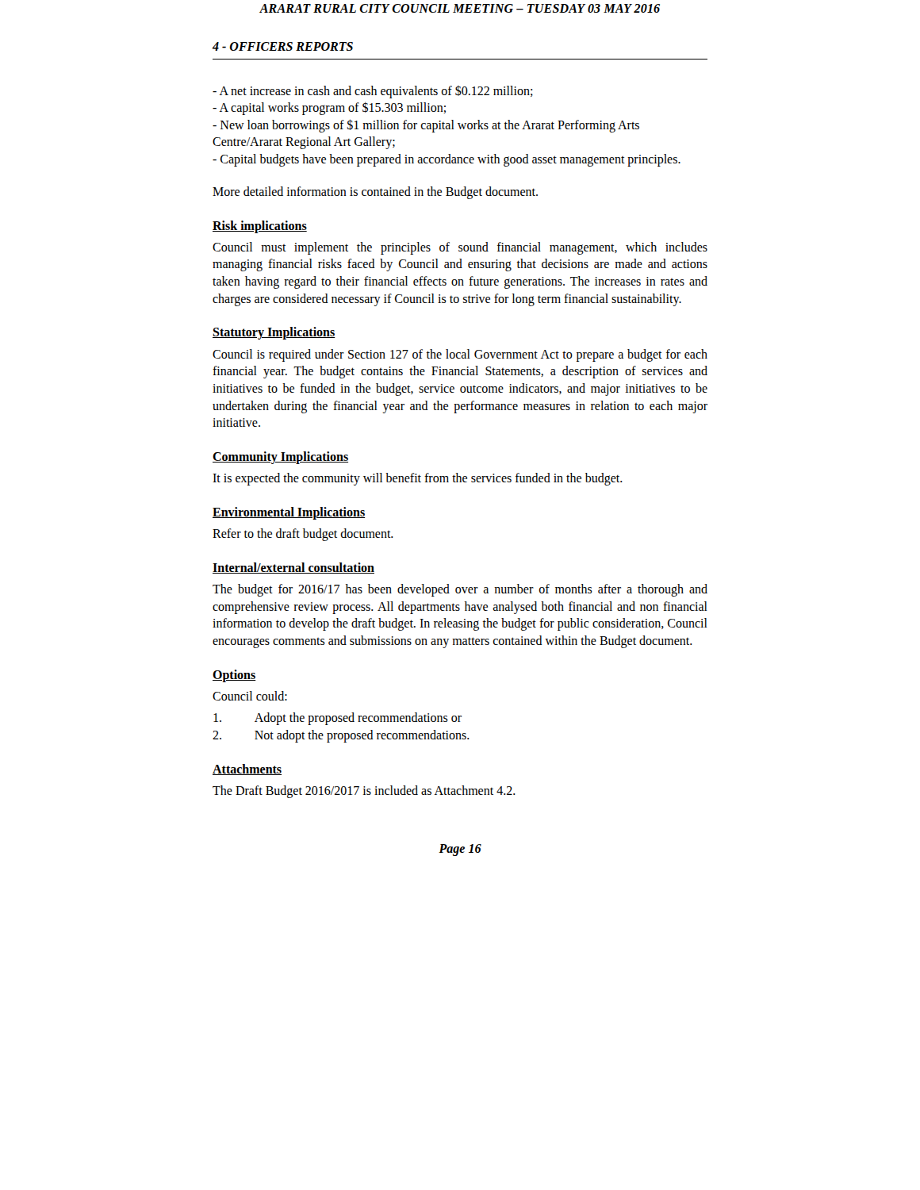ARARAT RURAL CITY COUNCIL MEETING – TUESDAY 03 MAY 2016
4 - OFFICERS REPORTS
- A net increase in cash and cash equivalents of $0.122 million;
- A capital works program of $15.303 million;
- New loan borrowings of $1 million for capital works at the Ararat Performing Arts Centre/Ararat Regional Art Gallery;
- Capital budgets have been prepared in accordance with good asset management principles.
More detailed information is contained in the Budget document.
Risk implications
Council must implement the principles of sound financial management, which includes managing financial risks faced by Council and ensuring that decisions are made and actions taken having regard to their financial effects on future generations. The increases in rates and charges are considered necessary if Council is to strive for long term financial sustainability.
Statutory Implications
Council is required under Section 127 of the local Government Act to prepare a budget for each financial year. The budget contains the Financial Statements, a description of services and initiatives to be funded in the budget, service outcome indicators, and major initiatives to be undertaken during the financial year and the performance measures in relation to each major initiative.
Community Implications
It is expected the community will benefit from the services funded in the budget.
Environmental Implications
Refer to the draft budget document.
Internal/external consultation
The budget for 2016/17 has been developed over a number of months after a thorough and comprehensive review process. All departments have analysed both financial and non financial information to develop the draft budget. In releasing the budget for public consideration, Council encourages comments and submissions on any matters contained within the Budget document.
Options
Council could:
1.
Adopt the proposed recommendations or
2.
Not adopt the proposed recommendations.
Attachments
The Draft Budget 2016/2017 is included as Attachment 4.2.
Page 16